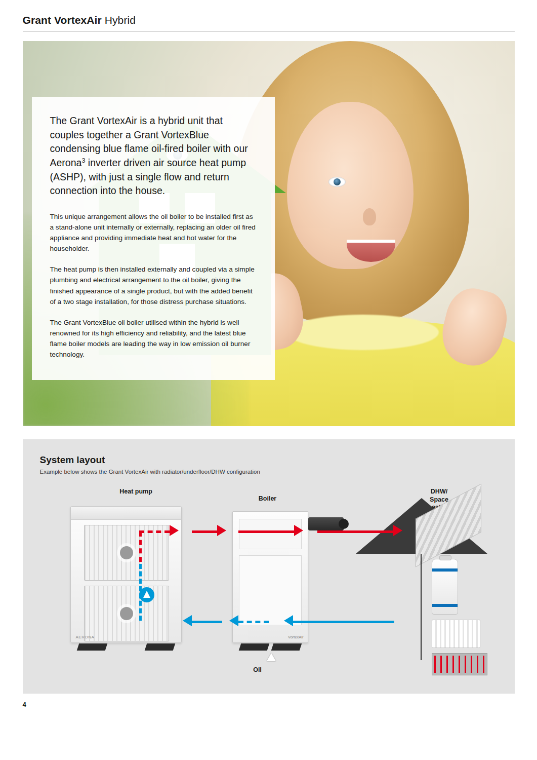Grant VortexAir Hybrid
The Grant VortexAir is a hybrid unit that couples together a Grant VortexBlue condensing blue flame oil-fired boiler with our Aerona3 inverter driven air source heat pump (ASHP), with just a single flow and return connection into the house.
This unique arrangement allows the oil boiler to be installed first as a stand-alone unit internally or externally, replacing an older oil fired appliance and providing immediate heat and hot water for the householder.
The heat pump is then installed externally and coupled via a simple plumbing and electrical arrangement to the oil boiler, giving the finished appearance of a single product, but with the added benefit of a two stage installation, for those distress purchase situations.
The Grant VortexBlue oil boiler utilised within the hybrid is well renowned for its high efficiency and reliability, and the latest blue flame boiler models are leading the way in low emission oil burner technology.
System layout
Example below shows the Grant VortexAir with radiator/underfloor/DHW configuration
Heat pump
Boiler
DHW/
Space
heating
Oil
AERONA
VortexAir
4